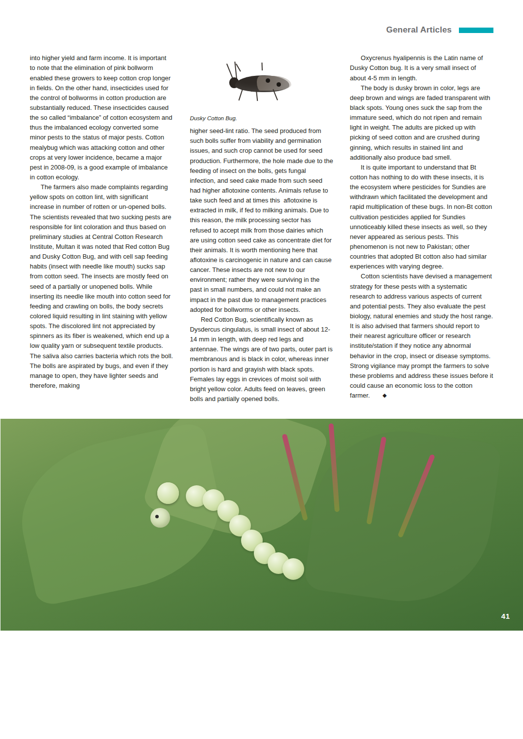General Articles
into higher yield and farm income. It is important to note that the elimination of pink bollworm enabled these growers to keep cotton crop longer in fields. On the other hand, insecticides used for the control of bollworms in cotton production are substantially reduced. These insecticides caused the so called “imbalance” of cotton ecosystem and thus the imbalanced ecology converted some minor pests to the status of major pests. Cotton mealybug which was attacking cotton and other crops at very lower incidence, became a major pest in 2008-09, is a good example of imbalance in cotton ecology.
The farmers also made complaints regarding yellow spots on cotton lint, with significant increase in number of rotten or un-opened bolls. The scientists revealed that two sucking pests are responsible for lint coloration and thus based on preliminary studies at Central Cotton Research Institute, Multan it was noted that Red cotton Bug and Dusky Cotton Bug, and with cell sap feeding habits (insect with needle like mouth) sucks sap from cotton seed. The insects are mostly feed on seed of a partially or unopened bolls. While inserting its needle like mouth into cotton seed for feeding and crawling on bolls, the body secrets colored liquid resulting in lint staining with yellow spots. The discolored lint not appreciated by spinners as its fiber is weakened, which end up a low quality yarn or subsequent textile products. The saliva also carries bacteria which rots the boll. The bolls are aspirated by bugs, and even if they manage to open, they have lighter seeds and therefore, making
Dusky Cotton Bug.
higher seed-lint ratio. The seed produced from such bolls suffer from viability and germination issues, and such crop cannot be used for seed production. Furthermore, the hole made due to the feeding of insect on the bolls, gets fungal infection, and seed cake made from such seed had higher aflotoxine contents. Animals refuse to take such feed and at times this aflotoxine is extracted in milk, if fed to milking animals. Due to this reason, the milk processing sector has refused to accept milk from those dairies which are using cotton seed cake as concentrate diet for their animals. It is worth mentioning here that aflotoxine is carcinogenic in nature and can cause cancer. These insects are not new to our environment; rather they were surviving in the past in small numbers, and could not make an impact in the past due to management practices adopted for bollworms or other insects.
Red Cotton Bug, scientifically known as Dysdercus cingulatus, is small insect of about 12-14 mm in length, with deep red legs and antennae. The wings are of two parts, outer part is membranous and is black in color, whereas inner portion is hard and grayish with black spots. Females lay eggs in crevices of moist soil with bright yellow color. Adults feed on leaves, green bolls and partially opened bolls.
Oxycrenus hyalipennis is the Latin name of Dusky Cotton bug. It is a very small insect of about 4-5 mm in length.
The body is dusky brown in color, legs are deep brown and wings are faded transparent with black spots. Young ones suck the sap from the immature seed, which do not ripen and remain light in weight. The adults are picked up with picking of seed cotton and are crushed during ginning, which results in stained lint and additionally also produce bad smell.
It is quite important to understand that Bt cotton has nothing to do with these insects, it is the ecosystem where pesticides for Sundies are withdrawn which facilitated the development and rapid multiplication of these bugs. In non-Bt cotton cultivation pesticides applied for Sundies unnoticeably killed these insects as well, so they never appeared as serious pests. This phenomenon is not new to Pakistan; other countries that adopted Bt cotton also had similar experiences with varying degree.
Cotton scientists have devised a management strategy for these pests with a systematic research to address various aspects of current and potential pests. They also evaluate the pest biology, natural enemies and study the host range. It is also advised that farmers should report to their nearest agriculture officer or research institute/station if they notice any abnormal behavior in the crop, insect or disease symptoms. Strong vigilance may prompt the farmers to solve these problems and address these issues before it could cause an economic loss to the cotton farmer.◆
41